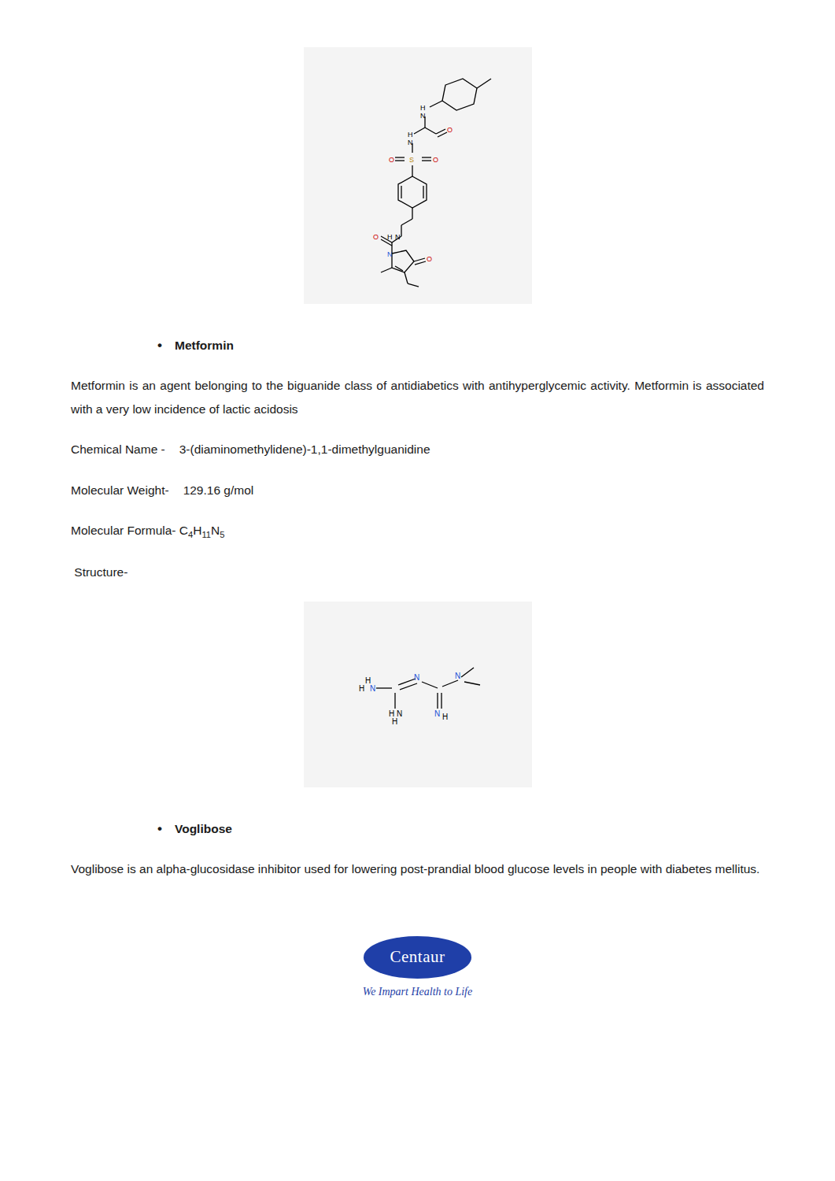H N H N O O S O H N O N O
Metformin
Metformin is an agent belonging to the biguanide class of antidiabetics with antihyperglycemic activity. Metformin is associated with a very low incidence of lactic acidosis
Chemical Name - 3-(diaminomethylidene)-1,1-dimethylguanidine
Molecular Weight- 129.16 g/mol
Molecular Formula- C4H11N5
Structure-
H H N N N H N H N H
Voglibose
Voglibose is an alpha-glucosidase inhibitor used for lowering post-prandial blood glucose levels in people with diabetes mellitus.
Centaur
We Impart Health to Life